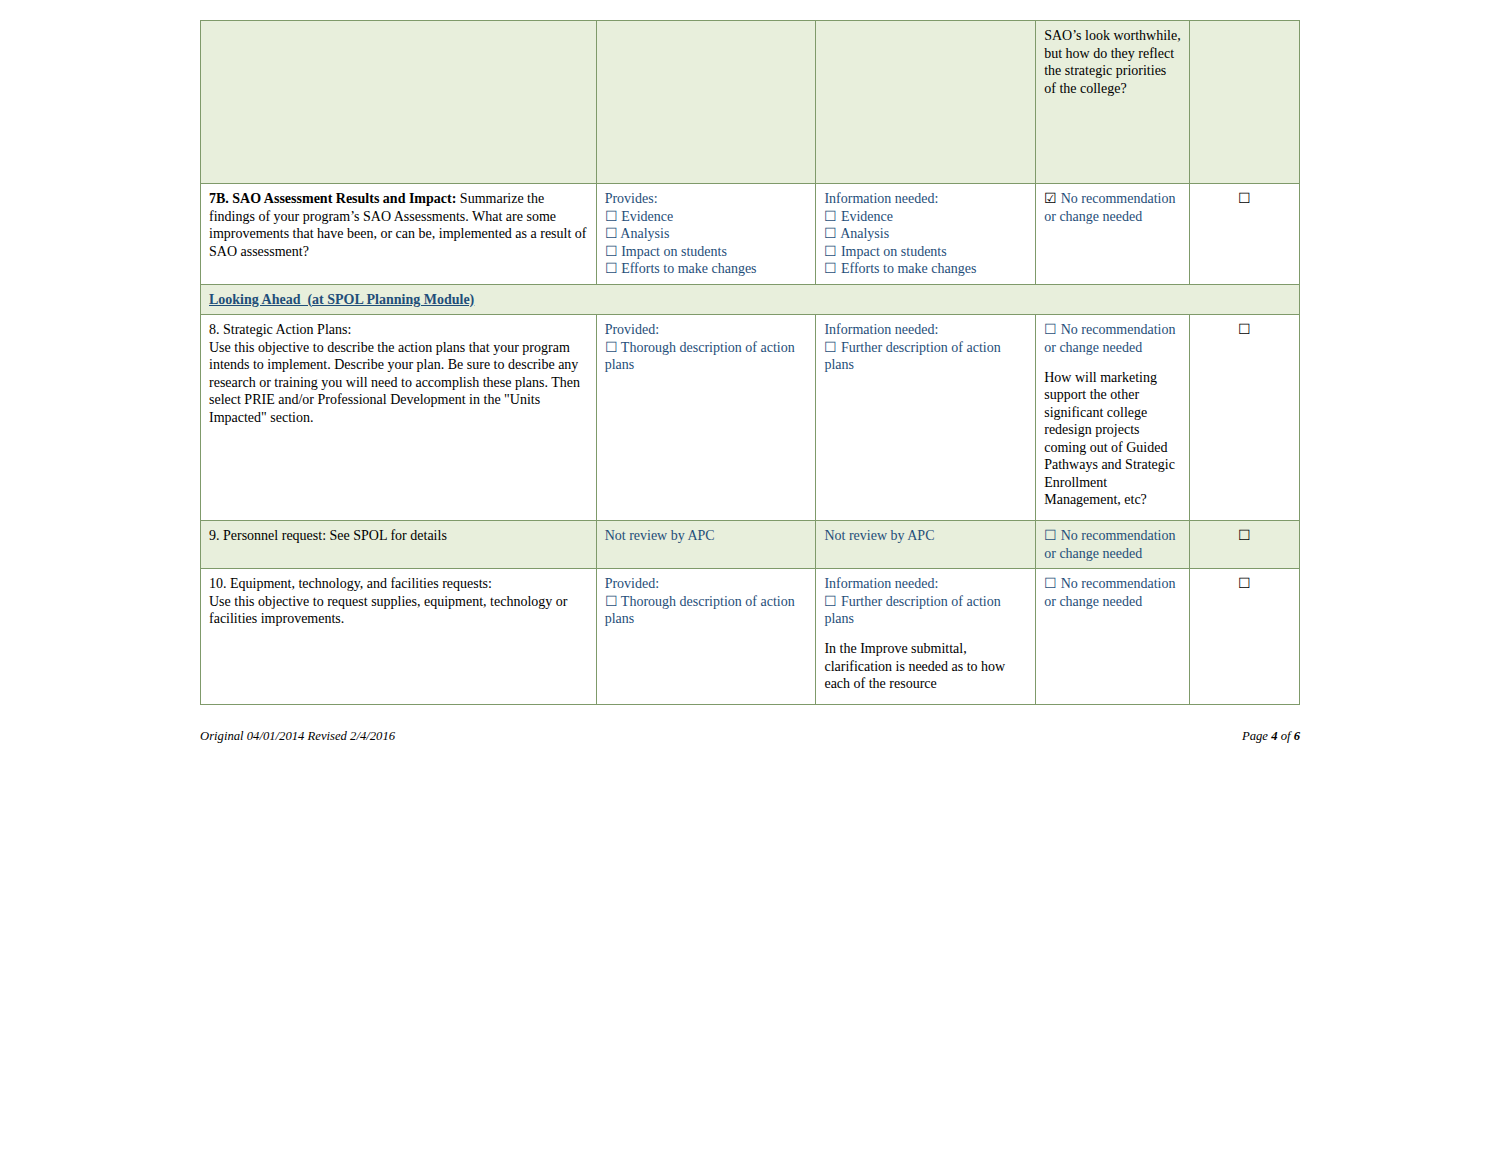| | | | SAO’s look worthwhile, but how do they reflect the strategic priorities of the college? | |
| 7B. SAO Assessment Results and Impact: Summarize the findings of your program’s SAO Assessments. What are some improvements that have been, or can be, implemented as a result of SAO assessment? | Provides: ☐ Evidence ☐ Analysis ☐ Impact on students ☐ Efforts to make changes | Information needed: ☐ Evidence ☐ Analysis ☐ Impact on students ☐ Efforts to make changes | ☑ No recommendation or change needed | ☐ |
| Looking Ahead (at SPOL Planning Module) |
| 8. Strategic Action Plans: Use this objective to describe the action plans that your program intends to implement. Describe your plan. Be sure to describe any research or training you will need to accomplish these plans. Then select PRIE and/or Professional Development in the "Units Impacted" section. | Provided: ☐ Thorough description of action plans | Information needed: ☐ Further description of action plans | ☐ No recommendation or change needed How will marketing support the other significant college redesign projects coming out of Guided Pathways and Strategic Enrollment Management, etc? | ☐ |
| 9. Personnel request: See SPOL for details | Not review by APC | Not review by APC | ☐ No recommendation or change needed | ☐ |
| 10. Equipment, technology, and facilities requests: Use this objective to request supplies, equipment, technology or facilities improvements. | Provided: ☐ Thorough description of action plans | Information needed: ☐ Further description of action plans In the Improve submittal, clarification is needed as to how each of the resource | ☐ No recommendation or change needed | ☐ |
Original 04/01/2014 Revised 2/4/2016
Page 4 of 6